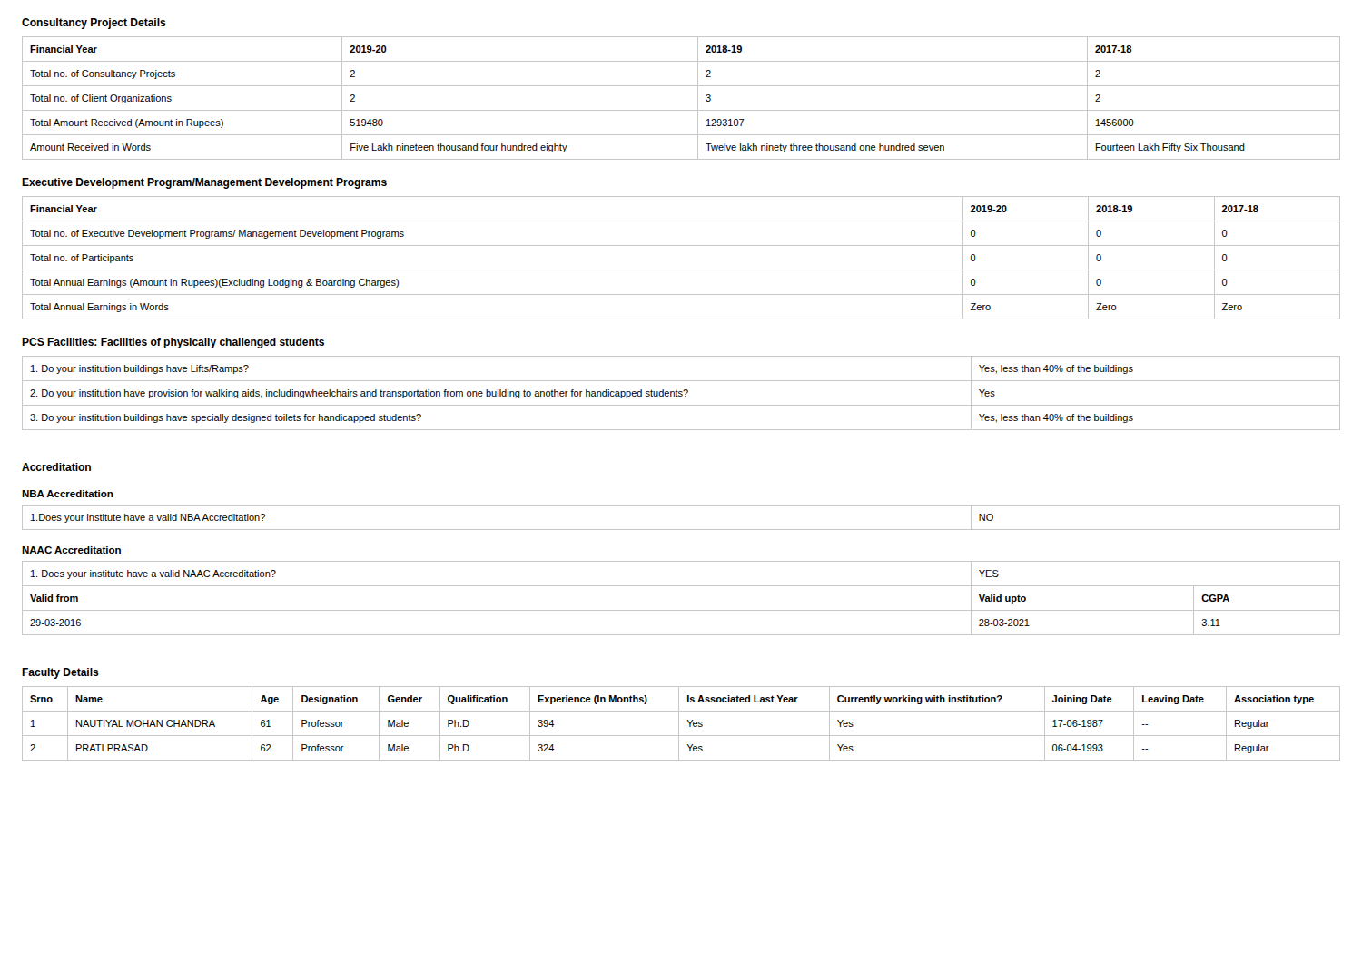Consultancy Project Details
| Financial Year | 2019-20 | 2018-19 | 2017-18 |
| --- | --- | --- | --- |
| Total no. of Consultancy Projects | 2 | 2 | 2 |
| Total no. of Client Organizations | 2 | 3 | 2 |
| Total Amount Received (Amount in Rupees) | 519480 | 1293107 | 1456000 |
| Amount Received in Words | Five Lakh nineteen thousand four hundred eighty | Twelve lakh ninety three thousand one hundred seven | Fourteen Lakh Fifty Six Thousand |
Executive Development Program/Management Development Programs
| Financial Year | 2019-20 | 2018-19 | 2017-18 |
| --- | --- | --- | --- |
| Total no. of Executive Development Programs/ Management Development Programs | 0 | 0 | 0 |
| Total no. of Participants | 0 | 0 | 0 |
| Total Annual Earnings (Amount in Rupees)(Excluding Lodging & Boarding Charges) | 0 | 0 | 0 |
| Total Annual Earnings in Words | Zero | Zero | Zero |
PCS Facilities: Facilities of physically challenged students
| 1. Do your institution buildings have Lifts/Ramps? | Yes, less than 40% of the buildings |
| 2. Do your institution have provision for walking aids, includingwheelchairs and transportation from one building to another for handicapped students? | Yes |
| 3. Do your institution buildings have specially designed toilets for handicapped students? | Yes, less than 40% of the buildings |
Accreditation
NBA Accreditation
| 1.Does your institute have a valid NBA Accreditation? | NO |
NAAC Accreditation
| 1. Does your institute have a valid NAAC Accreditation? | YES |
| Valid from | Valid upto | CGPA |
| 29-03-2016 | 28-03-2021 | 3.11 |
Faculty Details
| Srno | Name | Age | Designation | Gender | Qualification | Experience (In Months) | Is Associated Last Year | Currently working with institution? | Joining Date | Leaving Date | Association type |
| --- | --- | --- | --- | --- | --- | --- | --- | --- | --- | --- | --- |
| 1 | NAUTIYAL MOHAN CHANDRA | 61 | Professor | Male | Ph.D | 394 | Yes | Yes | 17-06-1987 | -- | Regular |
| 2 | PRATI PRASAD | 62 | Professor | Male | Ph.D | 324 | Yes | Yes | 06-04-1993 | -- | Regular |